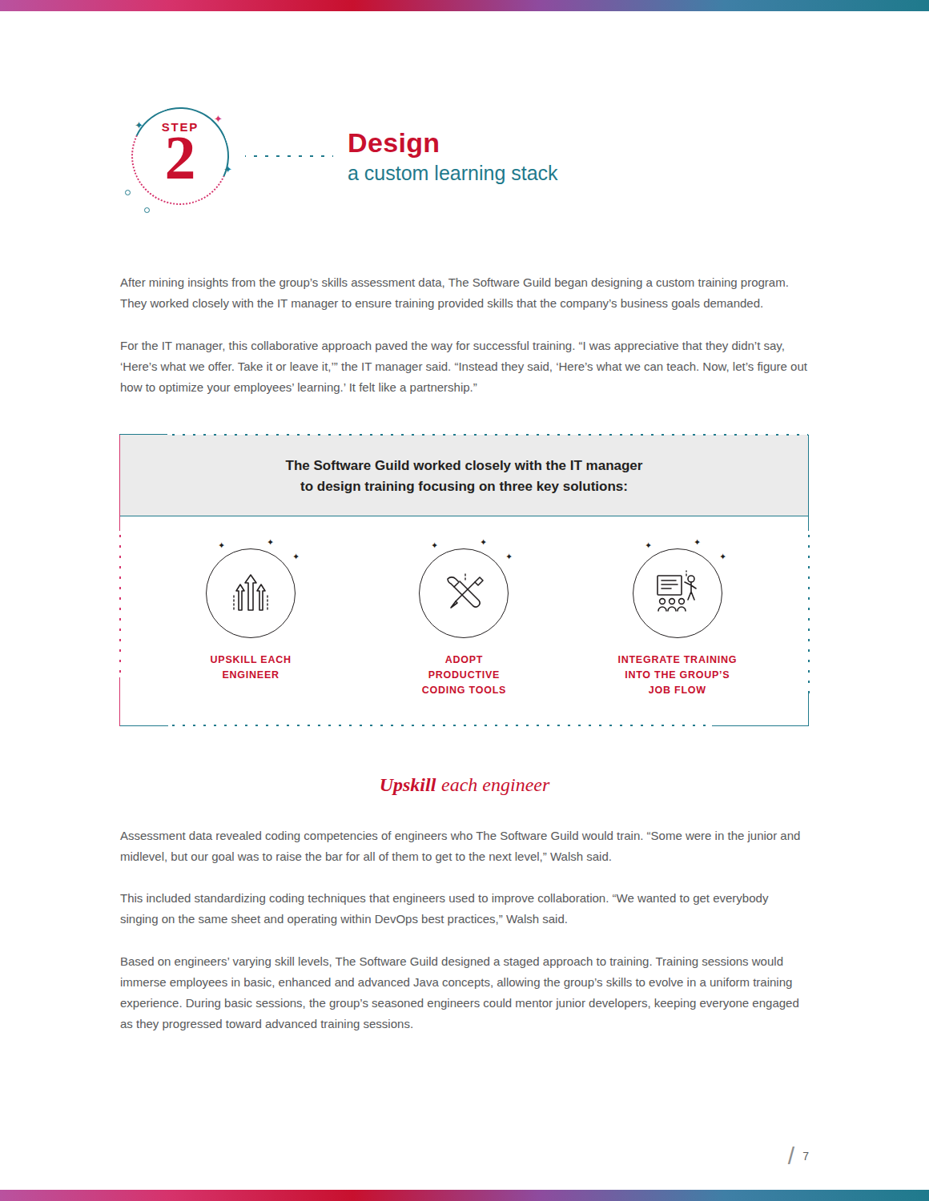✦ ✦ ✦
STEP
2
Design a custom learning stack
After mining insights from the group’s skills assessment data, The Software Guild began designing a custom training program. They worked closely with the IT manager to ensure training provided skills that the company’s business goals demanded.
For the IT manager, this collaborative approach paved the way for successful training. “I was appreciative that they didn’t say, ‘Here’s what we offer. Take it or leave it,’” the IT manager said. “Instead they said, ‘Here’s what we can teach. Now, let’s figure out how to optimize your employees’ learning.’ It felt like a partnership.”
The Software Guild worked closely with the IT manager
to design training focusing on three key solutions:
✦ ✦ ✦
Upskill each
engineer
✦ ✦ ✦
Adopt
productive
coding tools
✦ ✦ ✦
Integrate training
into the group’s
job flow
Upskill each engineer
Assessment data revealed coding competencies of engineers who The Software Guild would train. “Some were in the junior and midlevel, but our goal was to raise the bar for all of them to get to the next level,” Walsh said.
This included standardizing coding techniques that engineers used to improve collaboration. “We wanted to get everybody singing on the same sheet and operating within DevOps best practices,” Walsh said.
Based on engineers’ varying skill levels, The Software Guild designed a staged approach to training. Training sessions would immerse employees in basic, enhanced and advanced Java concepts, allowing the group’s skills to evolve in a uniform training experience. During basic sessions, the group’s seasoned engineers could mentor junior developers, keeping everyone engaged as they progressed toward advanced training sessions.
/ 7